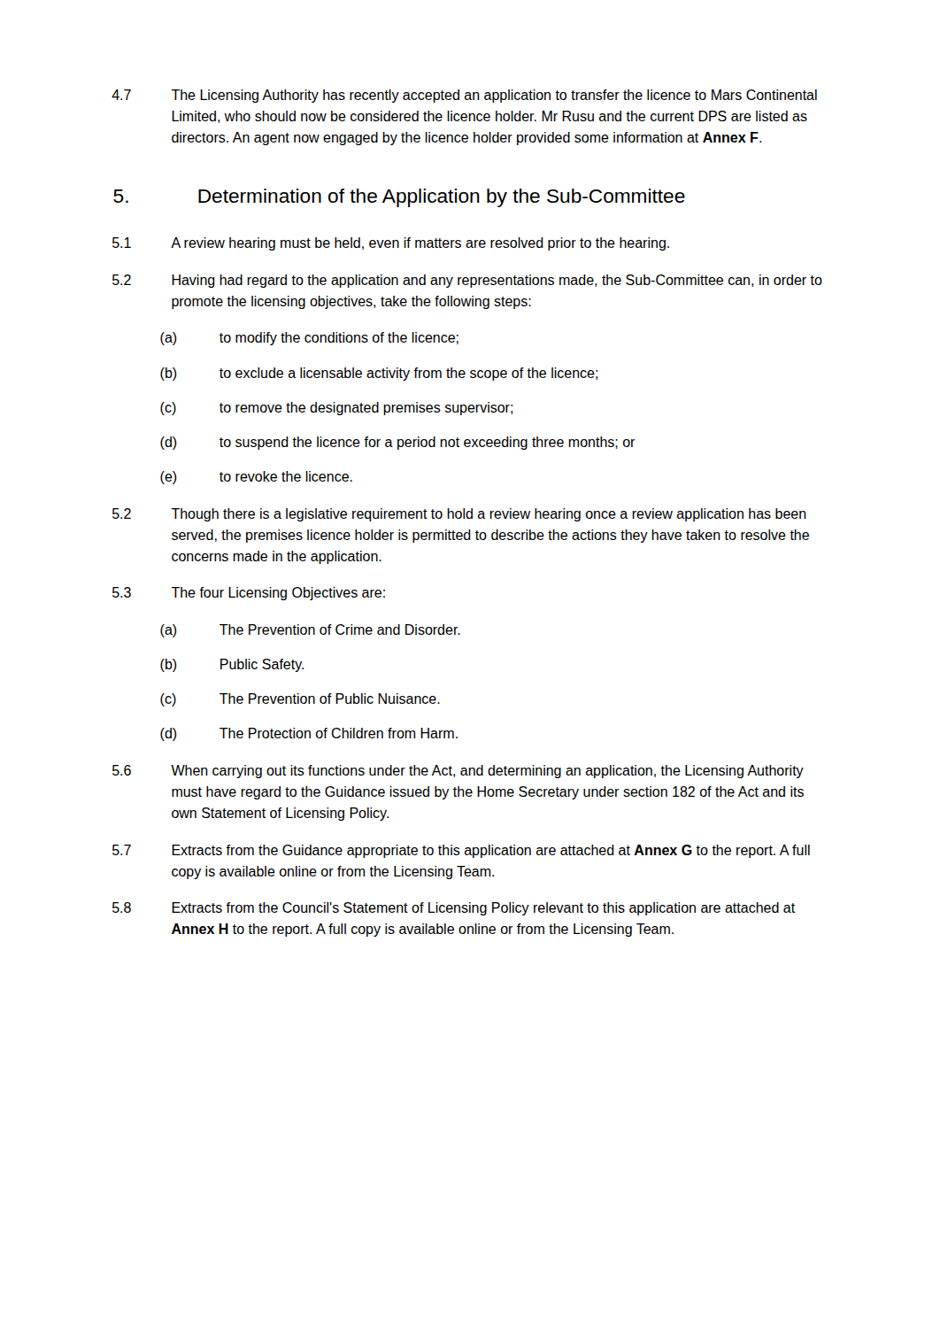4.7
The Licensing Authority has recently accepted an application to transfer the licence to Mars Continental Limited, who should now be considered the licence holder. Mr Rusu and the current DPS are listed as directors. An agent now engaged by the licence holder provided some information at Annex F.
5. Determination of the Application by the Sub-Committee
5.1
A review hearing must be held, even if matters are resolved prior to the hearing.
5.2
Having had regard to the application and any representations made, the Sub-Committee can, in order to promote the licensing objectives, take the following steps:
(a) to modify the conditions of the licence;
(b) to exclude a licensable activity from the scope of the licence;
(c) to remove the designated premises supervisor;
(d) to suspend the licence for a period not exceeding three months; or
(e) to revoke the licence.
5.2
Though there is a legislative requirement to hold a review hearing once a review application has been served, the premises licence holder is permitted to describe the actions they have taken to resolve the concerns made in the application.
5.3
The four Licensing Objectives are:
(a) The Prevention of Crime and Disorder.
(b) Public Safety.
(c) The Prevention of Public Nuisance.
(d) The Protection of Children from Harm.
5.6
When carrying out its functions under the Act, and determining an application, the Licensing Authority must have regard to the Guidance issued by the Home Secretary under section 182 of the Act and its own Statement of Licensing Policy.
5.7
Extracts from the Guidance appropriate to this application are attached at Annex G to the report. A full copy is available online or from the Licensing Team.
5.8
Extracts from the Council's Statement of Licensing Policy relevant to this application are attached at Annex H to the report. A full copy is available online or from the Licensing Team.